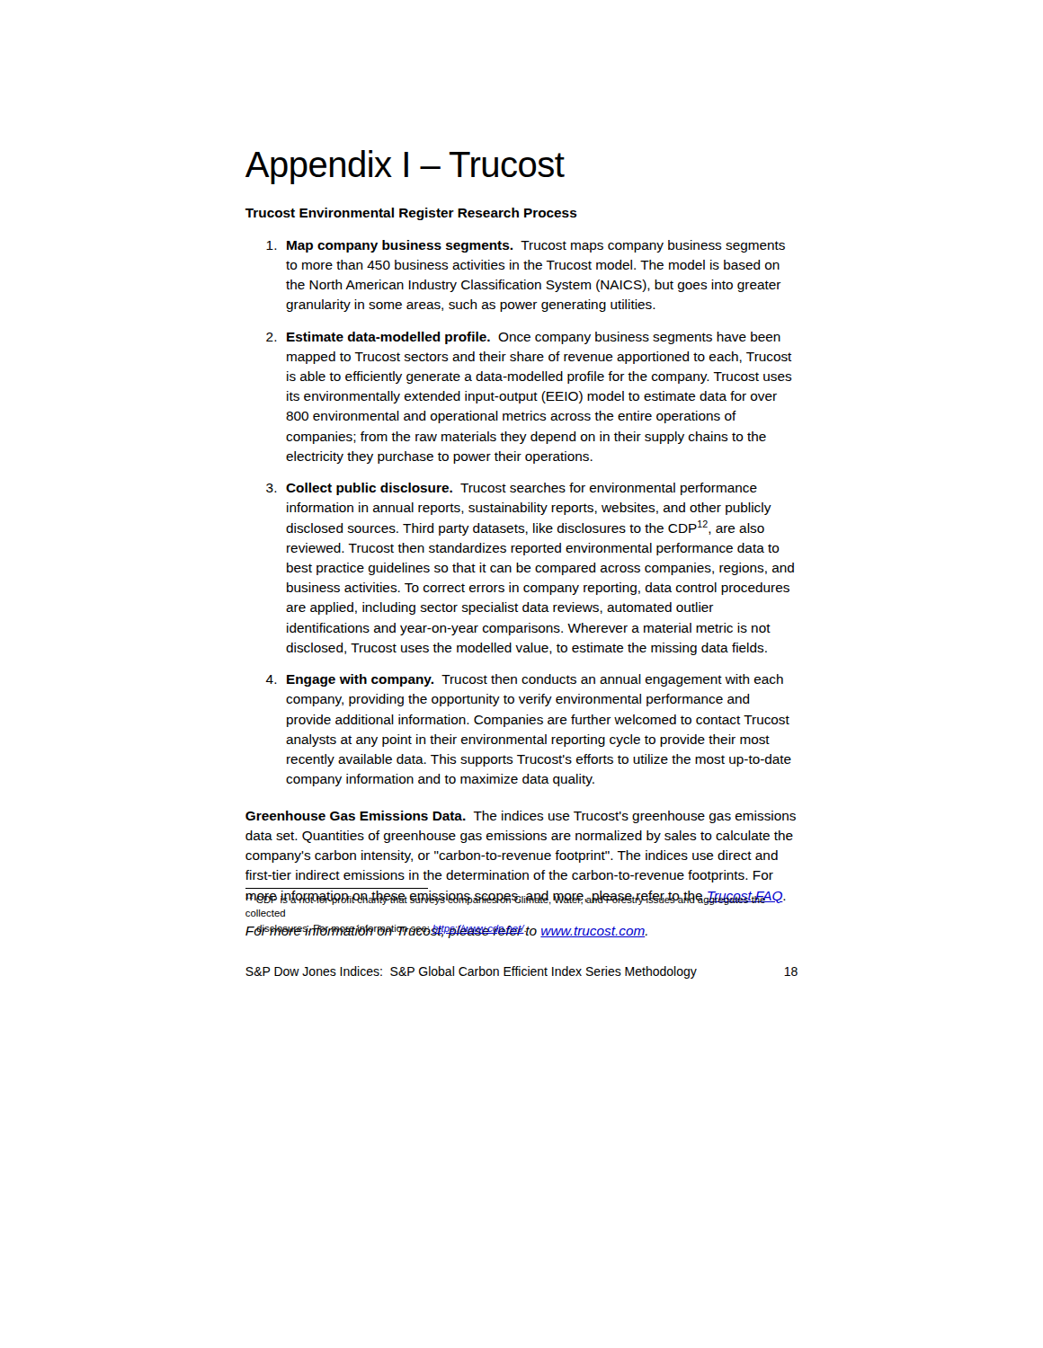Appendix I – Trucost
Trucost Environmental Register Research Process
Map company business segments. Trucost maps company business segments to more than 450 business activities in the Trucost model. The model is based on the North American Industry Classification System (NAICS), but goes into greater granularity in some areas, such as power generating utilities.
Estimate data-modelled profile. Once company business segments have been mapped to Trucost sectors and their share of revenue apportioned to each, Trucost is able to efficiently generate a data-modelled profile for the company. Trucost uses its environmentally extended input-output (EEIO) model to estimate data for over 800 environmental and operational metrics across the entire operations of companies; from the raw materials they depend on in their supply chains to the electricity they purchase to power their operations.
Collect public disclosure. Trucost searches for environmental performance information in annual reports, sustainability reports, websites, and other publicly disclosed sources. Third party datasets, like disclosures to the CDP12, are also reviewed. Trucost then standardizes reported environmental performance data to best practice guidelines so that it can be compared across companies, regions, and business activities. To correct errors in company reporting, data control procedures are applied, including sector specialist data reviews, automated outlier identifications and year-on-year comparisons. Wherever a material metric is not disclosed, Trucost uses the modelled value, to estimate the missing data fields.
Engage with company. Trucost then conducts an annual engagement with each company, providing the opportunity to verify environmental performance and provide additional information. Companies are further welcomed to contact Trucost analysts at any point in their environmental reporting cycle to provide their most recently available data. This supports Trucost's efforts to utilize the most up-to-date company information and to maximize data quality.
Greenhouse Gas Emissions Data. The indices use Trucost's greenhouse gas emissions data set. Quantities of greenhouse gas emissions are normalized by sales to calculate the company's carbon intensity, or "carbon-to-revenue footprint". The indices use direct and first-tier indirect emissions in the determination of the carbon-to-revenue footprints. For more information on these emissions scopes, and more, please refer to the Trucost FAQ.
For more information on Trucost, please refer to www.trucost.com.
12 CDP is a not-for-profit charity that surveys companies on Climate, Water, and Forestry issues and aggregates the collected
disclosures. For more information see: https://www.cdp.net/.
S&P Dow Jones Indices: S&P Global Carbon Efficient Index Series Methodology 18